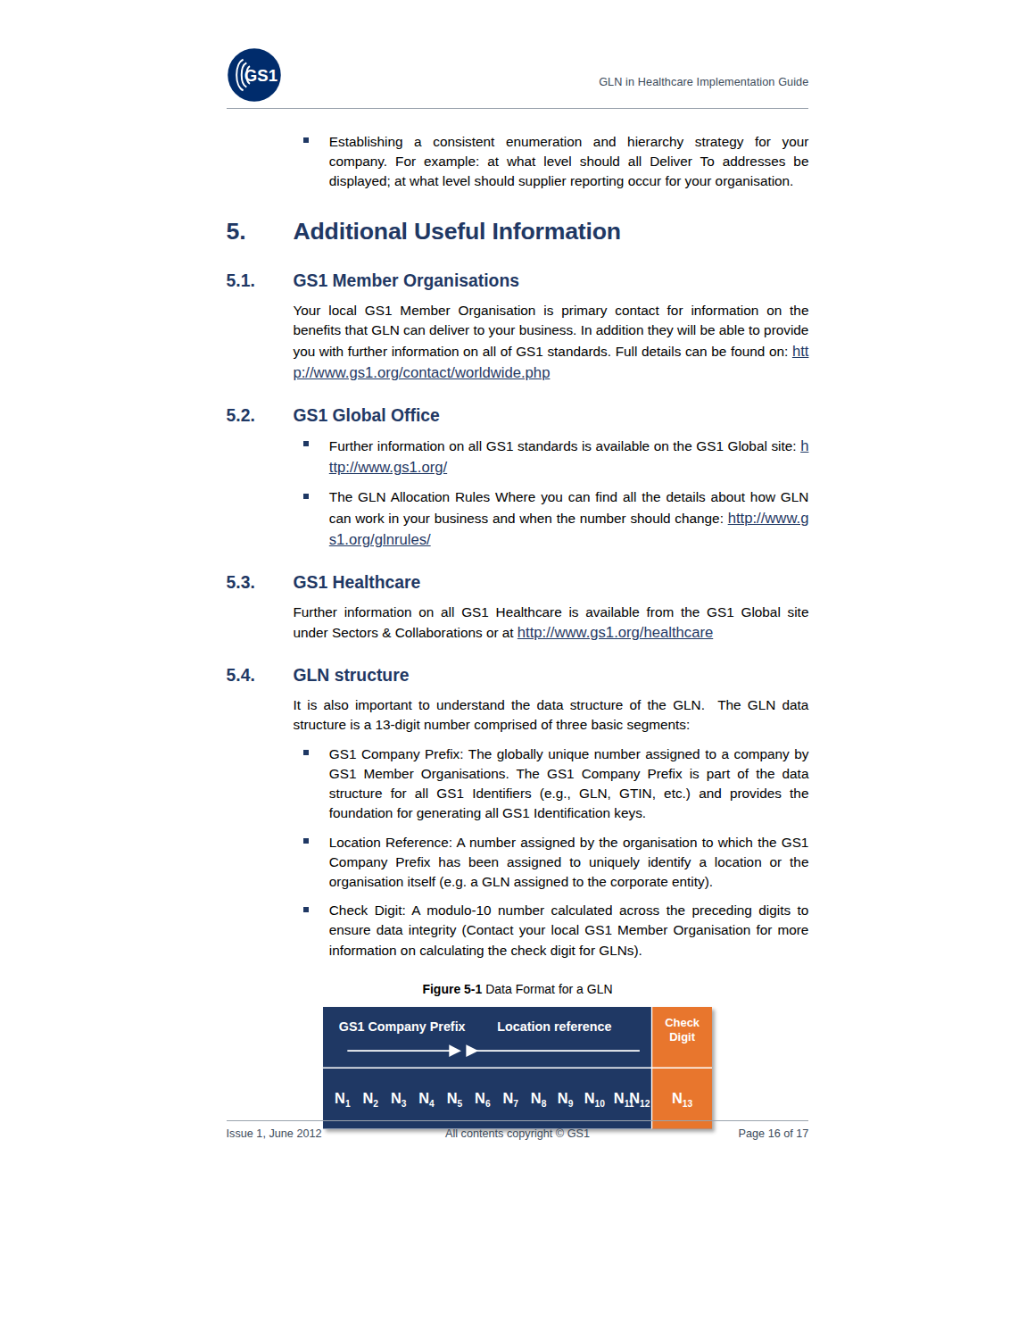GS1
GLN in Healthcare Implementation Guide
Establishing a consistent enumeration and hierarchy strategy for your company. For example: at what level should all Deliver To addresses be displayed; at what level should supplier reporting occur for your organisation.
5. Additional Useful Information
5.1. GS1 Member Organisations
Your local GS1 Member Organisation is primary contact for information on the benefits that GLN can deliver to your business. In addition they will be able to provide you with further information on all of GS1 standards. Full details can be found on: http://www.gs1.org/contact/worldwide.php
5.2. GS1 Global Office
Further information on all GS1 standards is available on the GS1 Global site: http://www.gs1.org/
The GLN Allocation Rules Where you can find all the details about how GLN can work in your business and when the number should change: http://www.gs1.org/glnrules/
5.3. GS1 Healthcare
Further information on all GS1 Healthcare is available from the GS1 Global site under Sectors & Collaborations or at http://www.gs1.org/healthcare
5.4. GLN structure
It is also important to understand the data structure of the GLN. The GLN data structure is a 13-digit number comprised of three basic segments:
GS1 Company Prefix: The globally unique number assigned to a company by GS1 Member Organisations. The GS1 Company Prefix is part of the data structure for all GS1 Identifiers (e.g., GLN, GTIN, etc.) and provides the foundation for generating all GS1 Identification keys.
Location Reference: A number assigned by the organisation to which the GS1 Company Prefix has been assigned to uniquely identify a location or the organisation itself (e.g. a GLN assigned to the corporate entity).
Check Digit: A modulo-10 number calculated across the preceding digits to ensure data integrity (Contact your local GS1 Member Organisation for more information on calculating the check digit for GLNs).
Figure 5-1 Data Format for a GLN
GS1 Company Prefix Location reference Check Digit N1 N2 N3 N4 N5 N6 N7 N8 N9 N10 N11 x N N12 N13
Issue 1, June 2012
All contents copyright © GS1
Page 16 of 17